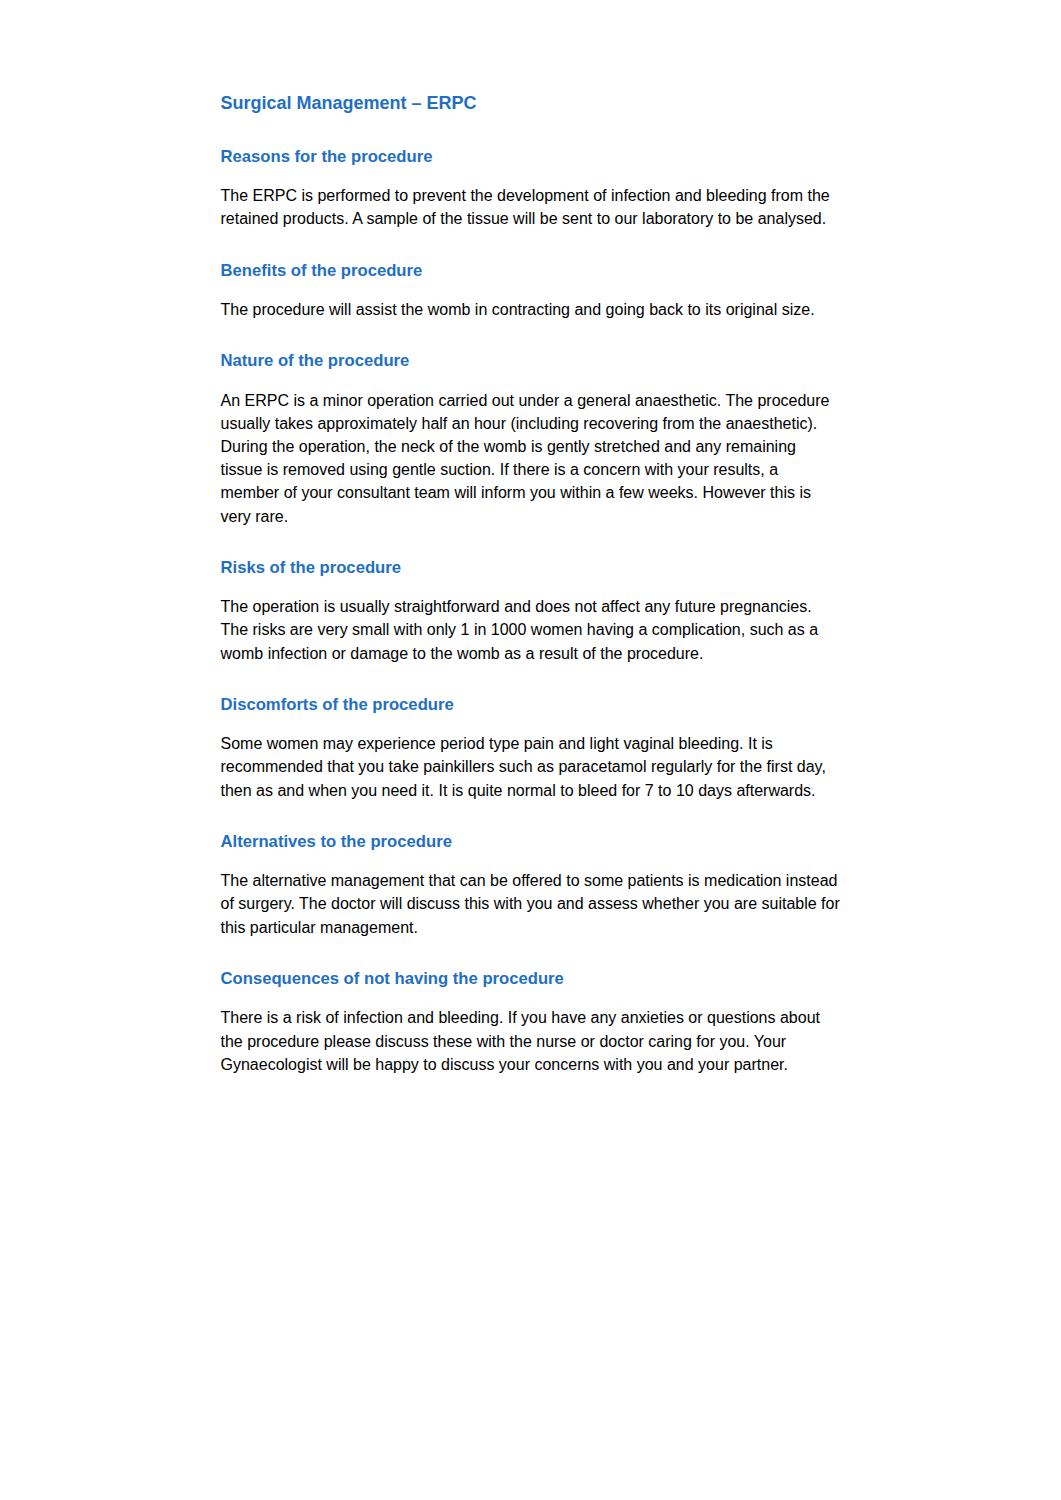Surgical Management – ERPC
Reasons for the procedure
The ERPC is performed to prevent the development of infection and bleeding from the retained products. A sample of the tissue will be sent to our laboratory to be analysed.
Benefits of the procedure
The procedure will assist the womb in contracting and going back to its original size.
Nature of the procedure
An ERPC is a minor operation carried out under a general anaesthetic. The procedure usually takes approximately half an hour (including recovering from the anaesthetic). During the operation, the neck of the womb is gently stretched and any remaining tissue is removed using gentle suction. If there is a concern with your results, a member of your consultant team will inform you within a few weeks. However this is very rare.
Risks of the procedure
The operation is usually straightforward and does not affect any future pregnancies. The risks are very small with only 1 in 1000 women having a complication, such as a womb infection or damage to the womb as a result of the procedure.
Discomforts of the procedure
Some women may experience period type pain and light vaginal bleeding. It is recommended that you take painkillers such as paracetamol regularly for the first day, then as and when you need it. It is quite normal to bleed for 7 to 10 days afterwards.
Alternatives to the procedure
The alternative management that can be offered to some patients is medication instead of surgery. The doctor will discuss this with you and assess whether you are suitable for this particular management.
Consequences of not having the procedure
There is a risk of infection and bleeding. If you have any anxieties or questions about the procedure please discuss these with the nurse or doctor caring for you. Your Gynaecologist will be happy to discuss your concerns with you and your partner.